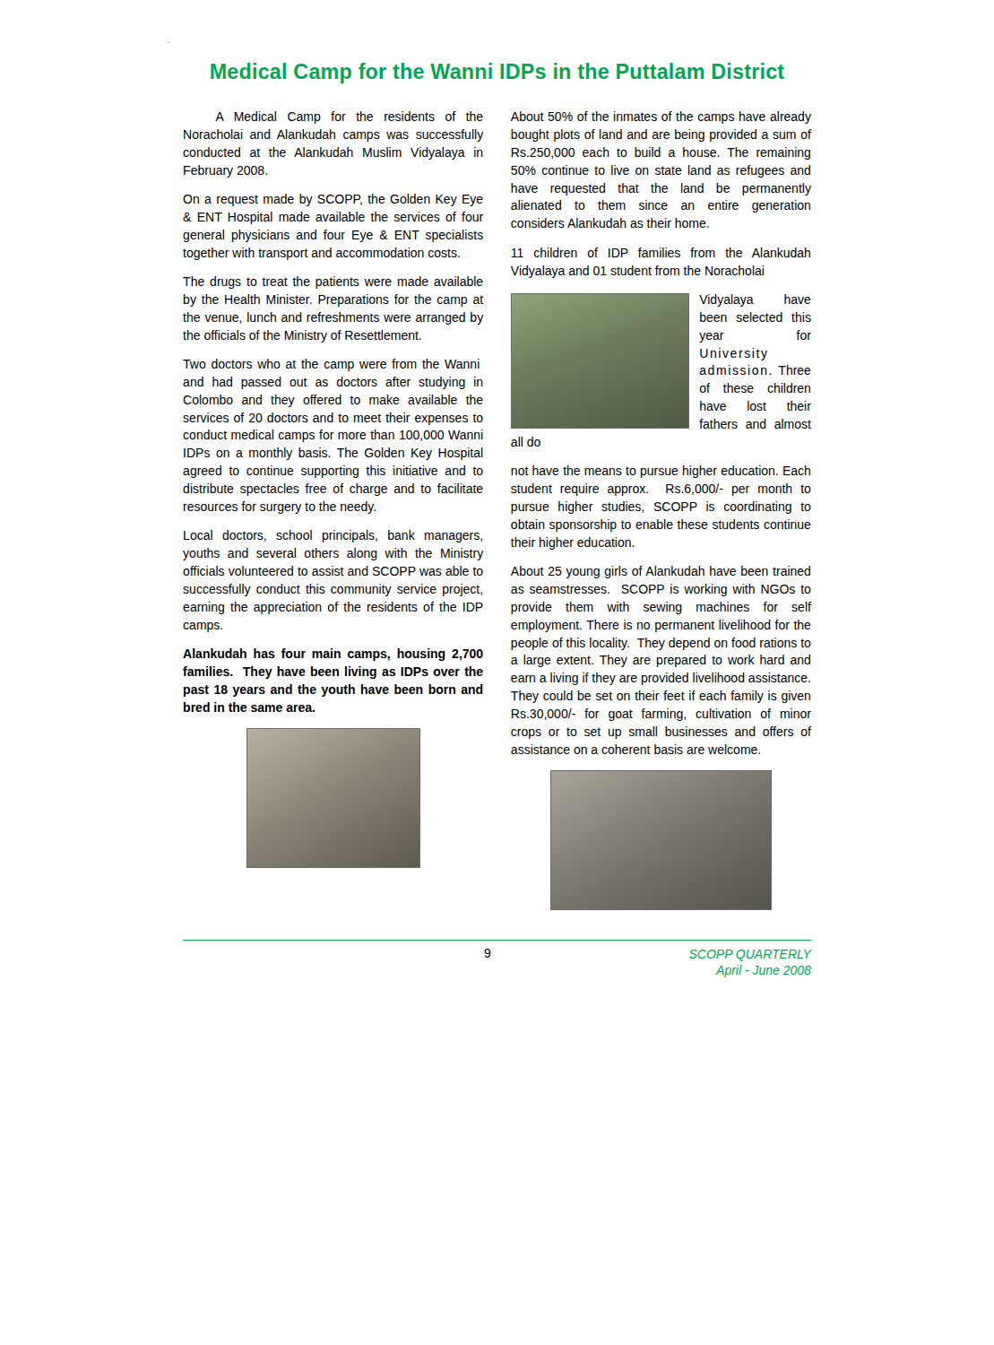.
Medical Camp for the Wanni IDPs in the Puttalam District
A Medical Camp for the residents of the Noracholai and Alankudah camps was successfully conducted at the Alankudah Muslim Vidyalaya in February 2008.
On a request made by SCOPP, the Golden Key Eye & ENT Hospital made available the services of four general physicians and four Eye & ENT specialists together with transport and accommodation costs.
The drugs to treat the patients were made available by the Health Minister. Preparations for the camp at the venue, lunch and refreshments were arranged by the officials of the Ministry of Resettlement.
Two doctors who at the camp were from the Wanni and had passed out as doctors after studying in Colombo and they offered to make available the services of 20 doctors and to meet their expenses to conduct medical camps for more than 100,000 Wanni IDPs on a monthly basis. The Golden Key Hospital agreed to continue supporting this initiative and to distribute spectacles free of charge and to facilitate resources for surgery to the needy.
Local doctors, school principals, bank managers, youths and several others along with the Ministry officials volunteered to assist and SCOPP was able to successfully conduct this community service project, earning the appreciation of the residents of the IDP camps.
Alankudah has four main camps, housing 2,700 families. They have been living as IDPs over the past 18 years and the youth have been born and bred in the same area.
About 50% of the inmates of the camps have already bought plots of land and are being provided a sum of Rs.250,000 each to build a house. The remaining 50% continue to live on state land as refugees and have requested that the land be permanently alienated to them since an entire generation considers Alankudah as their home.
11 children of IDP families from the Alankudah Vidyalaya and 01 student from the Noracholai
Vidyalaya have been selected this year for University admission. Three of these children have lost their fathers and almost all do
not have the means to pursue higher education. Each student require approx. Rs.6,000/- per month to pursue higher studies, SCOPP is coordinating to obtain sponsorship to enable these students continue their higher education.
About 25 young girls of Alankudah have been trained as seamstresses. SCOPP is working with NGOs to provide them with sewing machines for self employment. There is no permanent livelihood for the people of this locality. They depend on food rations to a large extent. They are prepared to work hard and earn a living if they are provided livelihood assistance. They could be set on their feet if each family is given Rs.30,000/- for goat farming, cultivation of minor crops or to set up small businesses and offers of assistance on a coherent basis are welcome.
9
SCOPP QUARTERLY
April - June 2008